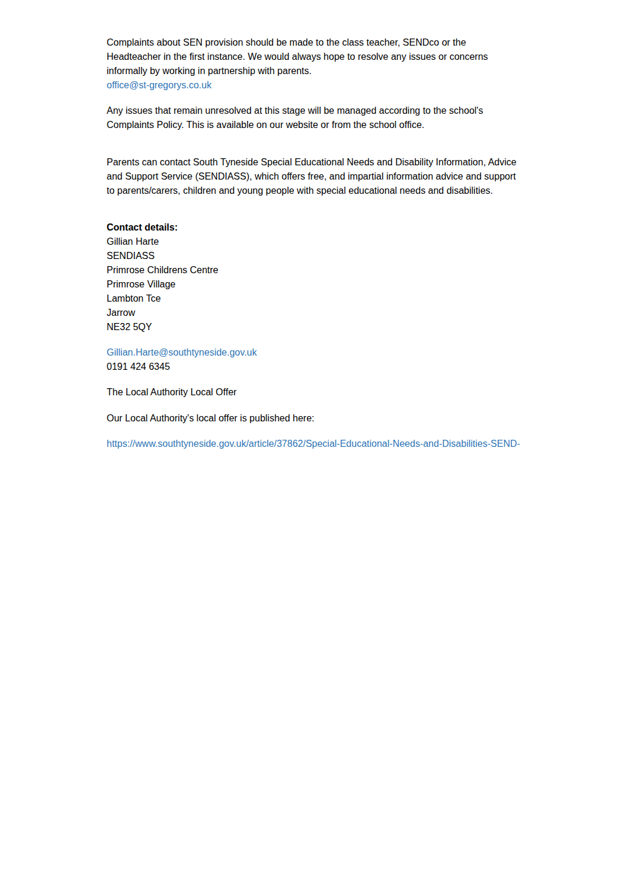Complaints about SEN provision should be made to the class teacher, SENDco or the Headteacher in the first instance. We would always hope to resolve any issues or concerns informally by working in partnership with parents.
office@st-gregorys.co.uk
Any issues that remain unresolved at this stage will be managed according to the school's Complaints Policy. This is available on our website or from the school office.
Parents can contact South Tyneside Special Educational Needs and Disability Information, Advice and Support Service (SENDIASS), which offers free, and impartial information advice and support to parents/carers, children and young people with special educational needs and disabilities.
Contact details:
Gillian Harte
SENDIASS
Primrose Childrens Centre
Primrose Village
Lambton Tce
Jarrow
NE32 5QY
Gillian.Harte@southtyneside.gov.uk
0191 424 6345
The Local Authority Local Offer
Our Local Authority's local offer is published here:
https://www.southtyneside.gov.uk/article/37862/Special-Educational-Needs-and-Disabilities-SEND-